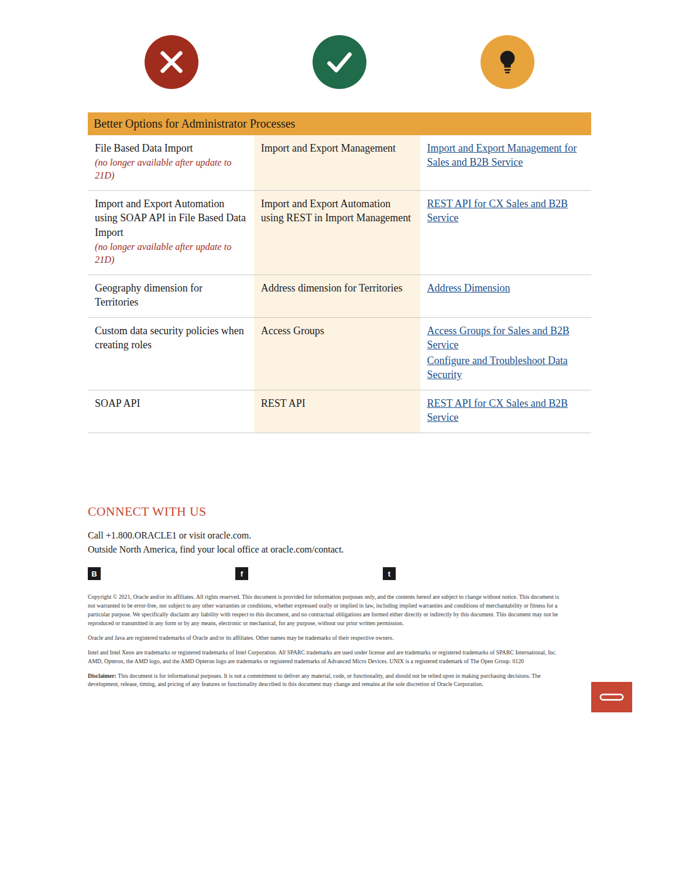Better Options for Administrator Processes
| File Based Data Import (no longer available after update to 21D) | Import and Export Management | Import and Export Management for Sales and B2B Service |
| Import and Export Automation using SOAP API in File Based Data Import (no longer available after update to 21D) | Import and Export Automation using REST in Import Management | REST API for CX Sales and B2B Service |
| Geography dimension for Territories | Address dimension for Territories | Address Dimension |
| Custom data security policies when creating roles | Access Groups | Access Groups for Sales and B2B Service Configure and Troubleshoot Data Security |
| SOAP API | REST API | REST API for CX Sales and B2B Service |
CONNECT WITH US
Call +1.800.ORACLE1 or visit oracle.com.
Outside North America, find your local office at oracle.com/contact.
B f t
Copyright © 2021, Oracle and/or its affiliates. All rights reserved. This document is provided for information purposes only, and the contents hereof are subject to change without notice. This document is not warranted to be error-free, nor subject to any other warranties or conditions, whether expressed orally or implied in law, including implied warranties and conditions of merchantability or fitness for a particular purpose. We specifically disclaim any liability with respect to this document, and no contractual obligations are formed either directly or indirectly by this document. This document may not be reproduced or transmitted in any form or by any means, electronic or mechanical, for any purpose, without our prior written permission.
Oracle and Java are registered trademarks of Oracle and/or its affiliates. Other names may be trademarks of their respective owners.
Intel and Intel Xeon are trademarks or registered trademarks of Intel Corporation. All SPARC trademarks are used under license and are trademarks or registered trademarks of SPARC International, Inc. AMD, Opteron, the AMD logo, and the AMD Opteron logo are trademarks or registered trademarks of Advanced Micro Devices. UNIX is a registered trademark of The Open Group. 0120
Disclaimer: This document is for informational purposes. It is not a commitment to deliver any material, code, or functionality, and should not be relied upon in making purchasing decisions. The development, release, timing, and pricing of any features or functionality described in this document may change and remains at the sole discretion of Oracle Corporation.